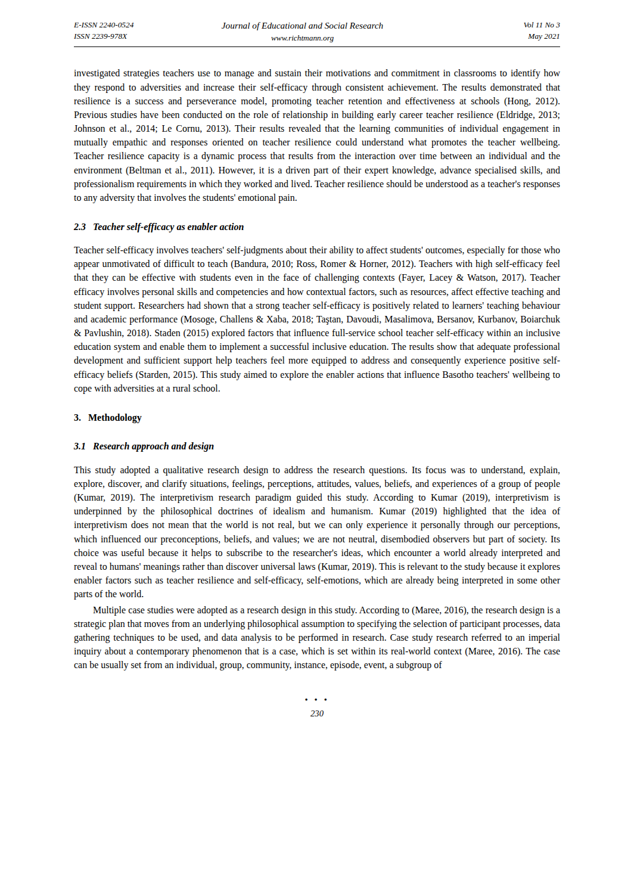| E-ISSN 2240-0524 ISSN 2239-978X | Journal of Educational and Social Research www.richtmann.org | Vol 11 No 3 May 2021 |
investigated strategies teachers use to manage and sustain their motivations and commitment in classrooms to identify how they respond to adversities and increase their self-efficacy through consistent achievement. The results demonstrated that resilience is a success and perseverance model, promoting teacher retention and effectiveness at schools (Hong, 2012). Previous studies have been conducted on the role of relationship in building early career teacher resilience (Eldridge, 2013; Johnson et al., 2014; Le Cornu, 2013). Their results revealed that the learning communities of individual engagement in mutually empathic and responses oriented on teacher resilience could understand what promotes the teacher wellbeing. Teacher resilience capacity is a dynamic process that results from the interaction over time between an individual and the environment (Beltman et al., 2011). However, it is a driven part of their expert knowledge, advance specialised skills, and professionalism requirements in which they worked and lived. Teacher resilience should be understood as a teacher's responses to any adversity that involves the students' emotional pain.
2.3 Teacher self-efficacy as enabler action
Teacher self-efficacy involves teachers' self-judgments about their ability to affect students' outcomes, especially for those who appear unmotivated of difficult to teach (Bandura, 2010; Ross, Romer & Horner, 2012). Teachers with high self-efficacy feel that they can be effective with students even in the face of challenging contexts (Fayer, Lacey & Watson, 2017). Teacher efficacy involves personal skills and competencies and how contextual factors, such as resources, affect effective teaching and student support. Researchers had shown that a strong teacher self-efficacy is positively related to learners' teaching behaviour and academic performance (Mosoge, Challens & Xaba, 2018; Taştan, Davoudi, Masalimova, Bersanov, Kurbanov, Boiarchuk & Pavlushin, 2018). Staden (2015) explored factors that influence full-service school teacher self-efficacy within an inclusive education system and enable them to implement a successful inclusive education. The results show that adequate professional development and sufficient support help teachers feel more equipped to address and consequently experience positive self-efficacy beliefs (Starden, 2015). This study aimed to explore the enabler actions that influence Basotho teachers' wellbeing to cope with adversities at a rural school.
3. Methodology
3.1 Research approach and design
This study adopted a qualitative research design to address the research questions. Its focus was to understand, explain, explore, discover, and clarify situations, feelings, perceptions, attitudes, values, beliefs, and experiences of a group of people (Kumar, 2019). The interpretivism research paradigm guided this study. According to Kumar (2019), interpretivism is underpinned by the philosophical doctrines of idealism and humanism. Kumar (2019) highlighted that the idea of interpretivism does not mean that the world is not real, but we can only experience it personally through our perceptions, which influenced our preconceptions, beliefs, and values; we are not neutral, disembodied observers but part of society. Its choice was useful because it helps to subscribe to the researcher's ideas, which encounter a world already interpreted and reveal to humans' meanings rather than discover universal laws (Kumar, 2019). This is relevant to the study because it explores enabler factors such as teacher resilience and self-efficacy, self-emotions, which are already being interpreted in some other parts of the world.
Multiple case studies were adopted as a research design in this study. According to (Maree, 2016), the research design is a strategic plan that moves from an underlying philosophical assumption to specifying the selection of participant processes, data gathering techniques to be used, and data analysis to be performed in research. Case study research referred to an imperial inquiry about a contemporary phenomenon that is a case, which is set within its real-world context (Maree, 2016). The case can be usually set from an individual, group, community, instance, episode, event, a subgroup of
• • • 230